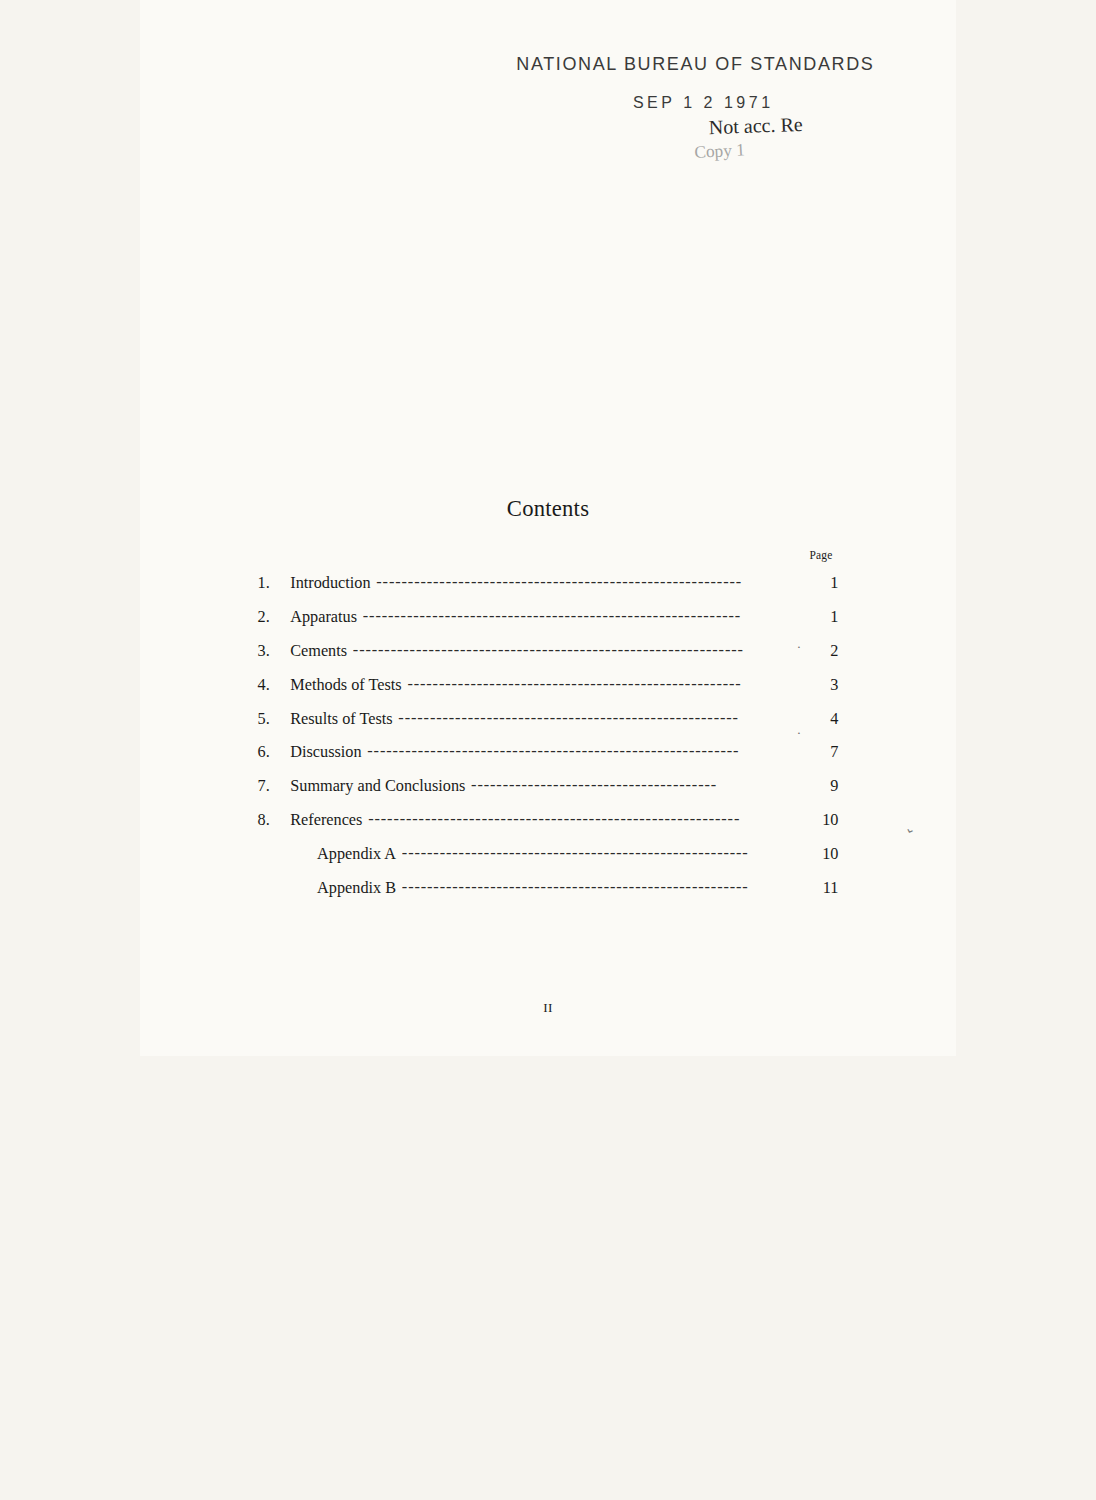National Bureau of Standards
SEP 1 2 1971
Not acc. Re
Copy 1
Contents
Page
1. Introduction ---------------------------------------------------------- 1
2. Apparatus ------------------------------------------------------------ 1
3. Cements -------------------------------------------------------------- 2
4. Methods of Tests ----------------------------------------------------- 3
5. Results of Tests ------------------------------------------------------ 4
6. Discussion ----------------------------------------------------------- 7
7. Summary and Conclusions --------------------------------------- 9
8. References ----------------------------------------------------------- 10
Appendix A ------------------------------------------------------- 10
Appendix B ------------------------------------------------------- 11
. . ⌄
II